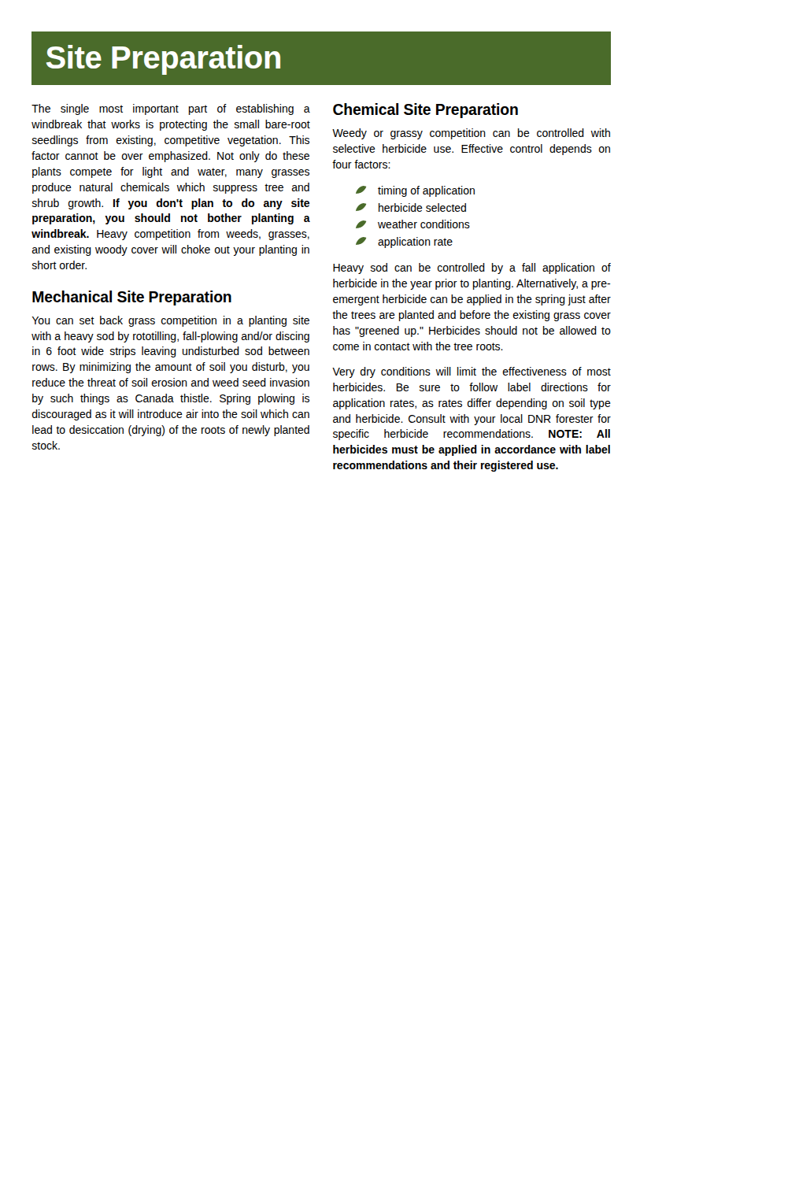Site Preparation
The single most important part of establishing a windbreak that works is protecting the small bare-root seedlings from existing, competitive vegetation. This factor cannot be over emphasized. Not only do these plants compete for light and water, many grasses produce natural chemicals which suppress tree and shrub growth. If you don't plan to do any site preparation, you should not bother planting a windbreak. Heavy competition from weeds, grasses, and existing woody cover will choke out your planting in short order.
Mechanical Site Preparation
You can set back grass competition in a planting site with a heavy sod by rototilling, fall-plowing and/or discing in 6 foot wide strips leaving undisturbed sod between rows. By minimizing the amount of soil you disturb, you reduce the threat of soil erosion and weed seed invasion by such things as Canada thistle. Spring plowing is discouraged as it will introduce air into the soil which can lead to desiccation (drying) of the roots of newly planted stock.
Chemical Site Preparation
Weedy or grassy competition can be controlled with selective herbicide use. Effective control depends on four factors:
timing of application
herbicide selected
weather conditions
application rate
Heavy sod can be controlled by a fall application of herbicide in the year prior to planting. Alternatively, a pre-emergent herbicide can be applied in the spring just after the trees are planted and before the existing grass cover has "greened up." Herbicides should not be allowed to come in contact with the tree roots.
Very dry conditions will limit the effectiveness of most herbicides. Be sure to follow label directions for application rates, as rates differ depending on soil type and herbicide. Consult with your local DNR forester for specific herbicide recommendations. NOTE: All herbicides must be applied in accordance with label recommendations and their registered use.